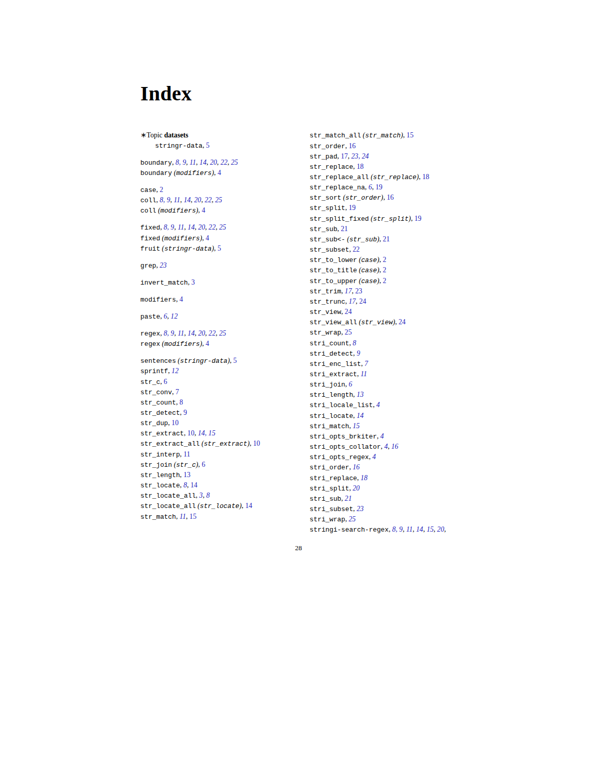Index
∗Topic datasets
stringr-data, 5
boundary, 8, 9, 11, 14, 20, 22, 25
boundary (modifiers), 4
case, 2
coll, 8, 9, 11, 14, 20, 22, 25
coll (modifiers), 4
fixed, 8, 9, 11, 14, 20, 22, 25
fixed (modifiers), 4
fruit (stringr-data), 5
grep, 23
invert_match, 3
modifiers, 4
paste, 6, 12
regex, 8, 9, 11, 14, 20, 22, 25
regex (modifiers), 4
sentences (stringr-data), 5
sprintf, 12
str_c, 6
str_conv, 7
str_count, 8
str_detect, 9
str_dup, 10
str_extract, 10, 14, 15
str_extract_all (str_extract), 10
str_interp, 11
str_join (str_c), 6
str_length, 13
str_locate, 8, 14
str_locate_all, 3, 8
str_locate_all (str_locate), 14
str_match, 11, 15
str_match_all (str_match), 15
str_order, 16
str_pad, 17, 23, 24
str_replace, 18
str_replace_all (str_replace), 18
str_replace_na, 6, 19
str_sort (str_order), 16
str_split, 19
str_split_fixed (str_split), 19
str_sub, 21
str_sub<- (str_sub), 21
str_subset, 22
str_to_lower (case), 2
str_to_title (case), 2
str_to_upper (case), 2
str_trim, 17, 23
str_trunc, 17, 24
str_view, 24
str_view_all (str_view), 24
str_wrap, 25
stri_count, 8
stri_detect, 9
stri_enc_list, 7
stri_extract, 11
stri_join, 6
stri_length, 13
stri_locale_list, 4
stri_locate, 14
stri_match, 15
stri_opts_brkiter, 4
stri_opts_collator, 4, 16
stri_opts_regex, 4
stri_order, 16
stri_replace, 18
stri_split, 20
stri_sub, 21
stri_subset, 23
stri_wrap, 25
stringi-search-regex, 8, 9, 11, 14, 15, 20,
28